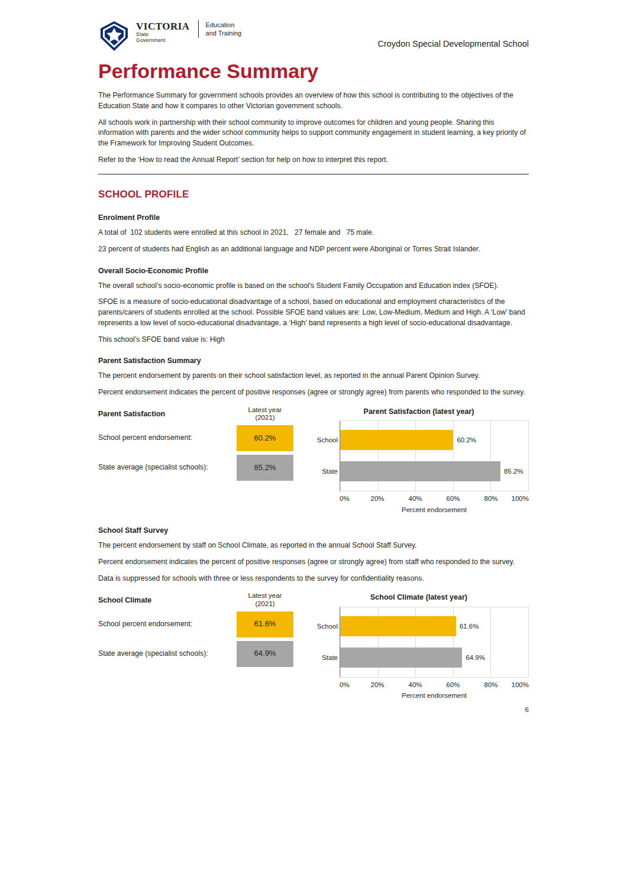VICTORIA State
Government
Education
and Training
Croydon Special Developmental School
Performance Summary
The Performance Summary for government schools provides an overview of how this school is contributing to the objectives of the Education State and how it compares to other Victorian government schools.
All schools work in partnership with their school community to improve outcomes for children and young people. Sharing this information with parents and the wider school community helps to support community engagement in student learning, a key priority of the Framework for Improving Student Outcomes.
Refer to the ‘How to read the Annual Report’ section for help on how to interpret this report.
SCHOOL PROFILE
Enrolment Profile
A total of 102 students were enrolled at this school in 2021, 27 female and 75 male.
23 percent of students had English as an additional language and NDP percent were Aboriginal or Torres Strait Islander.
Overall Socio-Economic Profile
The overall school’s socio-economic profile is based on the school's Student Family Occupation and Education index (SFOE).
SFOE is a measure of socio-educational disadvantage of a school, based on educational and employment characteristics of the parents/carers of students enrolled at the school. Possible SFOE band values are: Low, Low-Medium, Medium and High. A ‘Low’ band represents a low level of socio-educational disadvantage, a ‘High’ band represents a high level of socio-educational disadvantage.
This school’s SFOE band value is: High
Parent Satisfaction Summary
The percent endorsement by parents on their school satisfaction level, as reported in the annual Parent Opinion Survey.
Percent endorsement indicates the percent of positive responses (agree or strongly agree) from parents who responded to the survey.
Parent Satisfaction
Latest year
(2021)
School percent endorsement:
60.2%
State average (specialist schools):
85.2%
Parent Satisfaction (latest year)
School State
60.2%
85.2%
0% 20% 40% 60% 80% 100%
Percent endorsement
School Staff Survey
The percent endorsement by staff on School Climate, as reported in the annual School Staff Survey.
Percent endorsement indicates the percent of positive responses (agree or strongly agree) from staff who responded to the survey.
Data is suppressed for schools with three or less respondents to the survey for confidentiality reasons.
School Climate
Latest year
(2021)
School percent endorsement:
61.6%
State average (specialist schools):
64.9%
School Climate (latest year)
School State
61.6%
64.9%
0% 20% 40% 60% 80% 100%
Percent endorsement
6